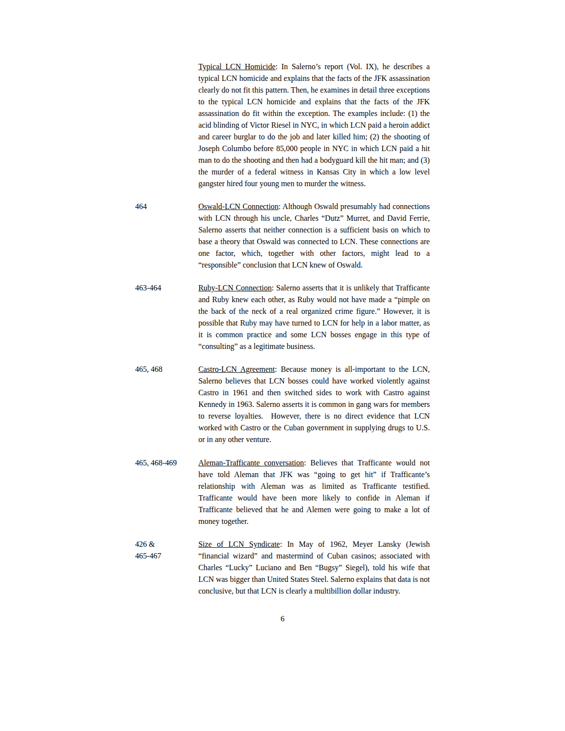Typical LCN Homicide: In Salerno’s report (Vol. IX), he describes a typical LCN homicide and explains that the facts of the JFK assassination clearly do not fit this pattern. Then, he examines in detail three exceptions to the typical LCN homicide and explains that the facts of the JFK assassination do fit within the exception. The examples include: (1) the acid blinding of Victor Riesel in NYC, in which LCN paid a heroin addict and career burglar to do the job and later killed him; (2) the shooting of Joseph Columbo before 85,000 people in NYC in which LCN paid a hit man to do the shooting and then had a bodyguard kill the hit man; and (3) the murder of a federal witness in Kansas City in which a low level gangster hired four young men to murder the witness.
464
Oswald-LCN Connection: Although Oswald presumably had connections with LCN through his uncle, Charles “Dutz” Murret, and David Ferrie, Salerno asserts that neither connection is a sufficient basis on which to base a theory that Oswald was connected to LCN. These connections are one factor, which, together with other factors, might lead to a “responsible” conclusion that LCN knew of Oswald.
463-464
Ruby-LCN Connection: Salerno asserts that it is unlikely that Trafficante and Ruby knew each other, as Ruby would not have made a “pimple on the back of the neck of a real organized crime figure.” However, it is possible that Ruby may have turned to LCN for help in a labor matter, as it is common practice and some LCN bosses engage in this type of “consulting” as a legitimate business.
465, 468
Castro-LCN Agreement: Because money is all-important to the LCN, Salerno believes that LCN bosses could have worked violently against Castro in 1961 and then switched sides to work with Castro against Kennedy in 1963. Salerno asserts it is common in gang wars for members to reverse loyalties. However, there is no direct evidence that LCN worked with Castro or the Cuban government in supplying drugs to U.S. or in any other venture.
465, 468-469
Aleman-Trafficante conversation: Believes that Trafficante would not have told Aleman that JFK was “going to get hit” if Trafficante’s relationship with Aleman was as limited as Trafficante testified. Trafficante would have been more likely to confide in Aleman if Trafficante believed that he and Alemen were going to make a lot of money together.
426 &465-467
Size of LCN Syndicate: In May of 1962, Meyer Lansky (Jewish “financial wizard” and mastermind of Cuban casinos; associated with Charles “Lucky” Luciano and Ben “Bugsy” Siegel), told his wife that LCN was bigger than United States Steel. Salerno explains that data is not conclusive, but that LCN is clearly a multibillion dollar industry.
6